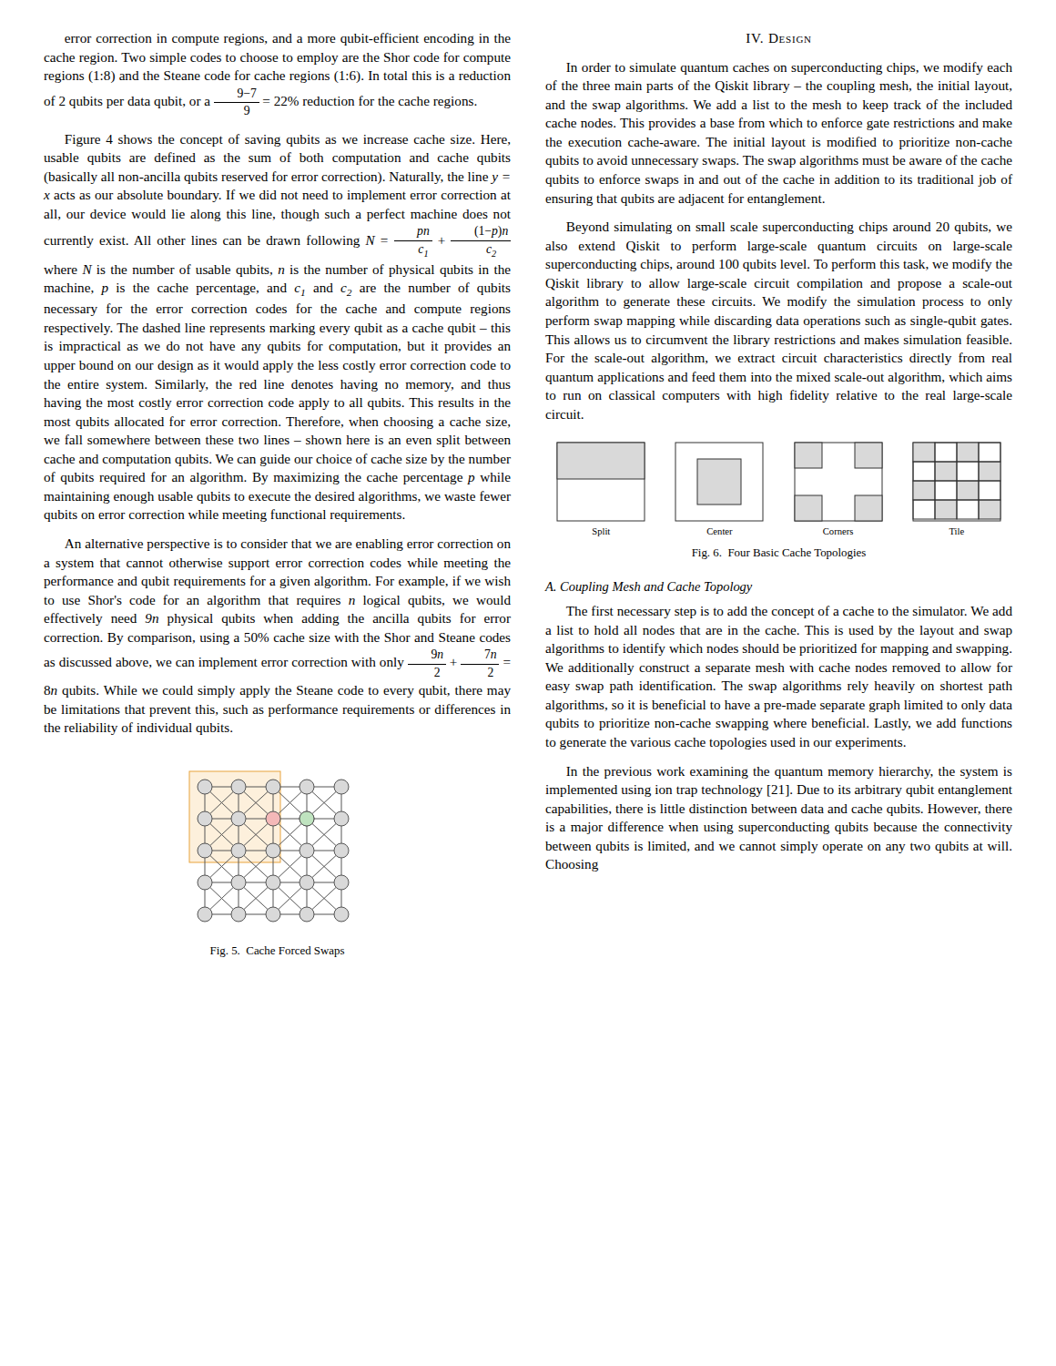error correction in compute regions, and a more qubit-efficient encoding in the cache region. Two simple codes to choose to employ are the Shor code for compute regions (1:8) and the Steane code for cache regions (1:6). In total this is a reduction of 2 qubits per data qubit, or a 9−79 = 22% reduction for the cache regions.
Figure 4 shows the concept of saving qubits as we increase cache size. Here, usable qubits are defined as the sum of both computation and cache qubits (basically all non-ancilla qubits reserved for error correction). Naturally, the line y = x acts as our absolute boundary. If we did not need to implement error correction at all, our device would lie along this line, though such a perfect machine does not currently exist. All other lines can be drawn following N = pn c1 + (1−p)n c2 where N is the number of usable qubits, n is the number of physical qubits in the machine, p is the cache percentage, and c1 and c2 are the number of qubits necessary for the error correction codes for the cache and compute regions respectively. The dashed line represents marking every qubit as a cache qubit – this is impractical as we do not have any qubits for computation, but it provides an upper bound on our design as it would apply the less costly error correction code to the entire system. Similarly, the red line denotes having no memory, and thus having the most costly error correction code apply to all qubits. This results in the most qubits allocated for error correction. Therefore, when choosing a cache size, we fall somewhere between these two lines – shown here is an even split between cache and computation qubits. We can guide our choice of cache size by the number of qubits required for an algorithm. By maximizing the cache percentage p while maintaining enough usable qubits to execute the desired algorithms, we waste fewer qubits on error correction while meeting functional requirements.
An alternative perspective is to consider that we are enabling error correction on a system that cannot otherwise support error correction codes while meeting the performance and qubit requirements for a given algorithm. For example, if we wish to use Shor's code for an algorithm that requires n logical qubits, we would effectively need 9n physical qubits when adding the ancilla qubits for error correction. By comparison, using a 50% cache size with the Shor and Steane codes as discussed above, we can implement error correction with only 9n 2 + 7n 2 = 8n qubits. While we could simply apply the Steane code to every qubit, there may be limitations that prevent this, such as performance requirements or differences in the reliability of individual qubits.
Fig. 5. Cache Forced Swaps
IV. Design
In order to simulate quantum caches on superconducting chips, we modify each of the three main parts of the Qiskit library – the coupling mesh, the initial layout, and the swap algorithms. We add a list to the mesh to keep track of the included cache nodes. This provides a base from which to enforce gate restrictions and make the execution cache-aware. The initial layout is modified to prioritize non-cache qubits to avoid unnecessary swaps. The swap algorithms must be aware of the cache qubits to enforce swaps in and out of the cache in addition to its traditional job of ensuring that qubits are adjacent for entanglement.
Beyond simulating on small scale superconducting chips around 20 qubits, we also extend Qiskit to perform large-scale quantum circuits on large-scale superconducting chips, around 100 qubits level. To perform this task, we modify the Qiskit library to allow large-scale circuit compilation and propose a scale-out algorithm to generate these circuits. We modify the simulation process to only perform swap mapping while discarding data operations such as single-qubit gates. This allows us to circumvent the library restrictions and makes simulation feasible. For the scale-out algorithm, we extract circuit characteristics directly from real quantum applications and feed them into the mixed scale-out algorithm, which aims to run on classical computers with high fidelity relative to the real large-scale circuit.
Split
Center
Corners
Tile
Fig. 6. Four Basic Cache Topologies
A. Coupling Mesh and Cache Topology
The first necessary step is to add the concept of a cache to the simulator. We add a list to hold all nodes that are in the cache. This is used by the layout and swap algorithms to identify which nodes should be prioritized for mapping and swapping. We additionally construct a separate mesh with cache nodes removed to allow for easy swap path identification. The swap algorithms rely heavily on shortest path algorithms, so it is beneficial to have a pre-made separate graph limited to only data qubits to prioritize non-cache swapping where beneficial. Lastly, we add functions to generate the various cache topologies used in our experiments.
In the previous work examining the quantum memory hierarchy, the system is implemented using ion trap technology [21]. Due to its arbitrary qubit entanglement capabilities, there is little distinction between data and cache qubits. However, there is a major difference when using superconducting qubits because the connectivity between qubits is limited, and we cannot simply operate on any two qubits at will. Choosing